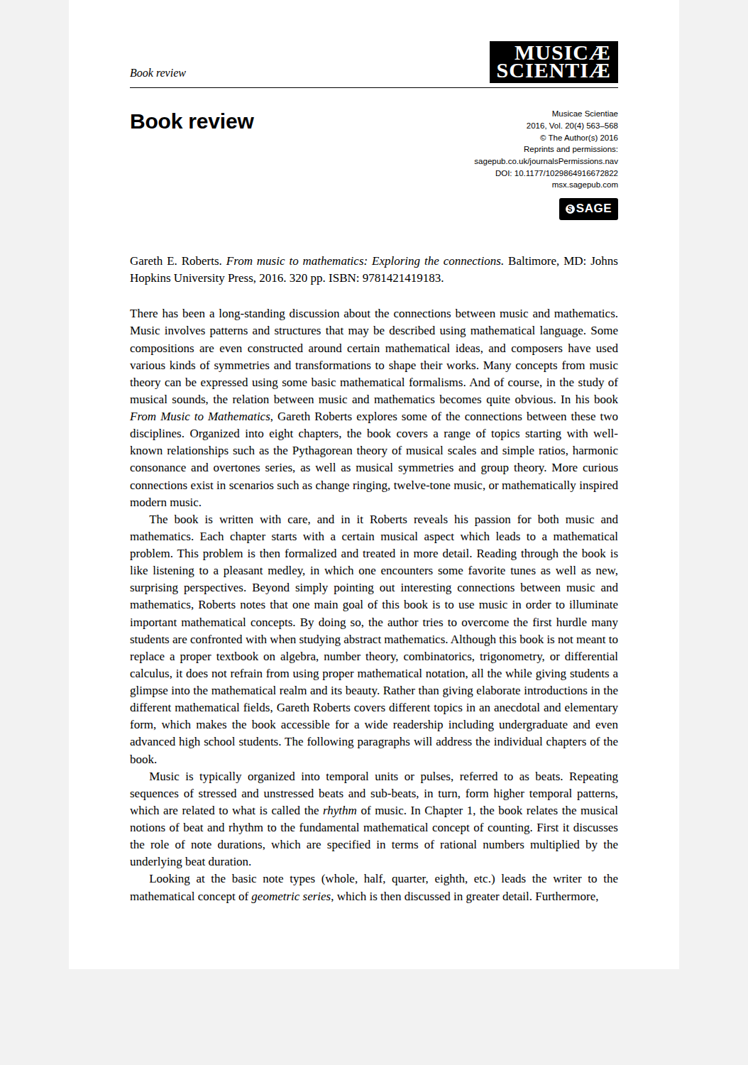Book review
MUSICÆ SCIENTIÆ
Book review
Musicae Scientiae
2016, Vol. 20(4) 563–568
© The Author(s) 2016
Reprints and permissions:
sagepub.co.uk/journalsPermissions.nav
DOI: 10.1177/1029864916672822
msx.sagepub.com
SSAGE
Gareth E. Roberts. From music to mathematics: Exploring the connections. Baltimore, MD: Johns Hopkins University Press, 2016. 320 pp. ISBN: 9781421419183.
There has been a long-standing discussion about the connections between music and mathematics. Music involves patterns and structures that may be described using mathematical language. Some compositions are even constructed around certain mathematical ideas, and composers have used various kinds of symmetries and transformations to shape their works. Many concepts from music theory can be expressed using some basic mathematical formalisms. And of course, in the study of musical sounds, the relation between music and mathematics becomes quite obvious. In his book From Music to Mathematics, Gareth Roberts explores some of the connections between these two disciplines. Organized into eight chapters, the book covers a range of topics starting with well-known relationships such as the Pythagorean theory of musical scales and simple ratios, harmonic consonance and overtones series, as well as musical symmetries and group theory. More curious connections exist in scenarios such as change ringing, twelve-tone music, or mathematically inspired modern music.
The book is written with care, and in it Roberts reveals his passion for both music and mathematics. Each chapter starts with a certain musical aspect which leads to a mathematical problem. This problem is then formalized and treated in more detail. Reading through the book is like listening to a pleasant medley, in which one encounters some favorite tunes as well as new, surprising perspectives. Beyond simply pointing out interesting connections between music and mathematics, Roberts notes that one main goal of this book is to use music in order to illuminate important mathematical concepts. By doing so, the author tries to overcome the first hurdle many students are confronted with when studying abstract mathematics. Although this book is not meant to replace a proper textbook on algebra, number theory, combinatorics, trigonometry, or differential calculus, it does not refrain from using proper mathematical notation, all the while giving students a glimpse into the mathematical realm and its beauty. Rather than giving elaborate introductions in the different mathematical fields, Gareth Roberts covers different topics in an anecdotal and elementary form, which makes the book accessible for a wide readership including undergraduate and even advanced high school students. The following paragraphs will address the individual chapters of the book.
Music is typically organized into temporal units or pulses, referred to as beats. Repeating sequences of stressed and unstressed beats and sub-beats, in turn, form higher temporal patterns, which are related to what is called the rhythm of music. In Chapter 1, the book relates the musical notions of beat and rhythm to the fundamental mathematical concept of counting. First it discusses the role of note durations, which are specified in terms of rational numbers multiplied by the underlying beat duration.
Looking at the basic note types (whole, half, quarter, eighth, etc.) leads the writer to the mathematical concept of geometric series, which is then discussed in greater detail. Furthermore,